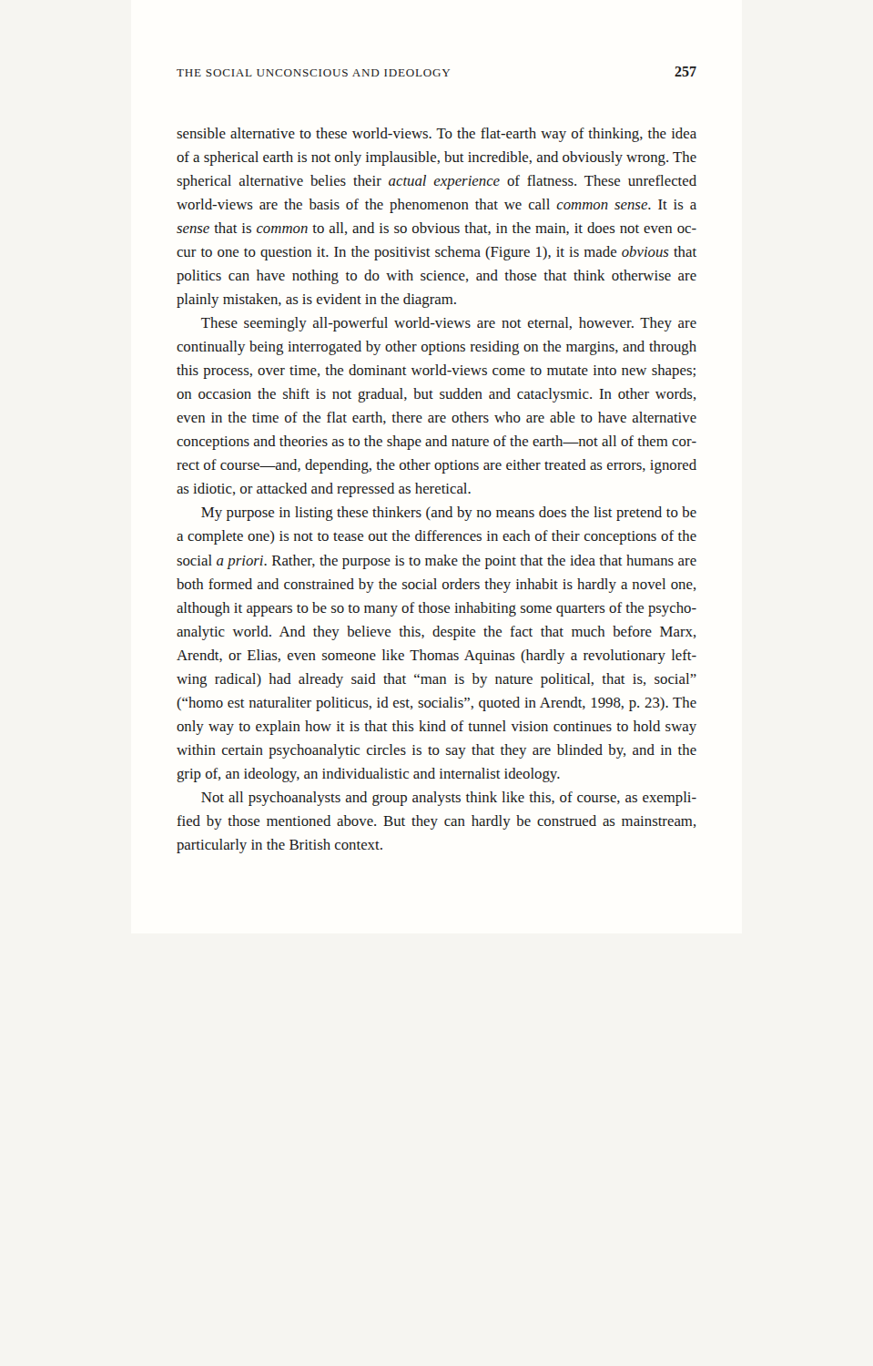The social unconscious and ideology 257
sensible alternative to these world-views. To the flat-earth way of thinking, the idea of a spherical earth is not only implausible, but incredible, and obviously wrong. The spherical alternative belies their actual experience of flatness. These unreflected world-views are the basis of the phenomenon that we call common sense. It is a sense that is common to all, and is so obvious that, in the main, it does not even occur to one to question it. In the positivist schema (Figure 1), it is made obvious that politics can have nothing to do with science, and those that think otherwise are plainly mistaken, as is evident in the diagram.
These seemingly all-powerful world-views are not eternal, however. They are continually being interrogated by other options residing on the margins, and through this process, over time, the dominant world-views come to mutate into new shapes; on occasion the shift is not gradual, but sudden and cataclysmic. In other words, even in the time of the flat earth, there are others who are able to have alternative conceptions and theories as to the shape and nature of the earth—not all of them correct of course—and, depending, the other options are either treated as errors, ignored as idiotic, or attacked and repressed as heretical.
My purpose in listing these thinkers (and by no means does the list pretend to be a complete one) is not to tease out the differences in each of their conceptions of the social a priori. Rather, the purpose is to make the point that the idea that humans are both formed and constrained by the social orders they inhabit is hardly a novel one, although it appears to be so to many of those inhabiting some quarters of the psychoanalytic world. And they believe this, despite the fact that much before Marx, Arendt, or Elias, even someone like Thomas Aquinas (hardly a revolutionary left-wing radical) had already said that “man is by nature political, that is, social” (“homo est naturaliter politicus, id est, socialis”, quoted in Arendt, 1998, p. 23). The only way to explain how it is that this kind of tunnel vision continues to hold sway within certain psychoanalytic circles is to say that they are blinded by, and in the grip of, an ideology, an individualistic and internalist ideology.
Not all psychoanalysts and group analysts think like this, of course, as exemplified by those mentioned above. But they can hardly be construed as mainstream, particularly in the British context.